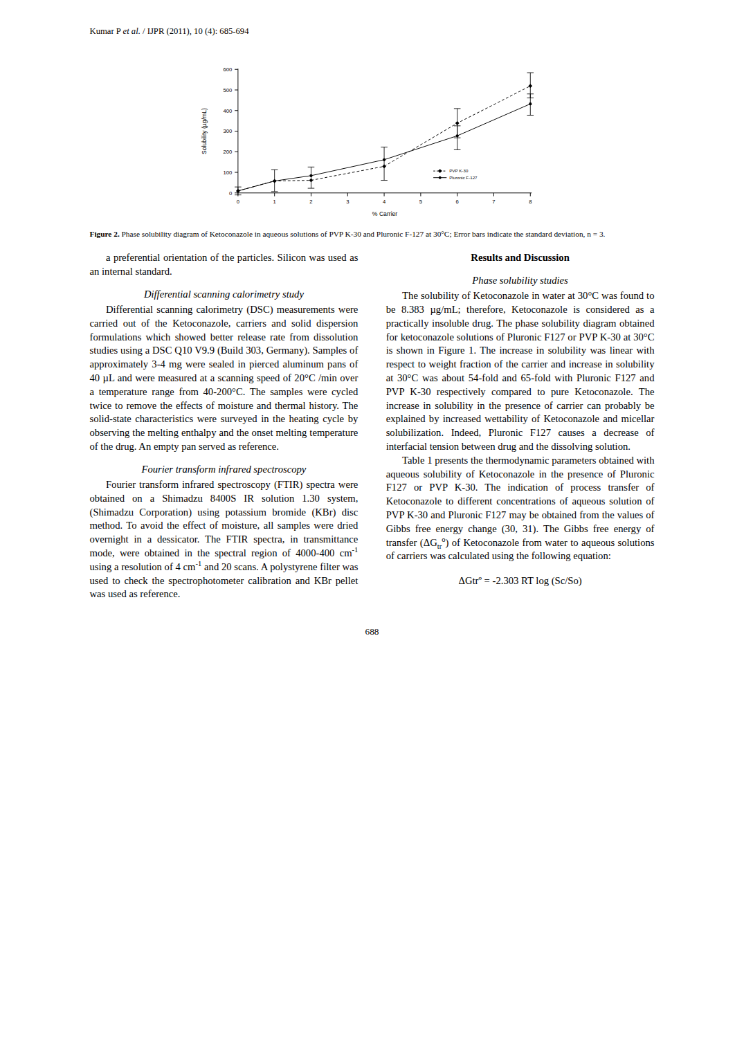Kumar P et al. / IJPR (2011), 10 (4): 685-694
0 100 200 300 400 500 600 Solubility (µg/mL) 0 1 2 3 4 5 6 7 8 % Carrier PVP K-30 Pluronic F-127
Figure 2. Phase solubility diagram of Ketoconazole in aqueous solutions of PVP K-30 and Pluronic F-127 at 30°C; Error bars indicate the standard deviation, n = 3.
a preferential orientation of the particles. Silicon was used as an internal standard.
Differential scanning calorimetry study
Differential scanning calorimetry (DSC) measurements were carried out of the Ketoconazole, carriers and solid dispersion formulations which showed better release rate from dissolution studies using a DSC Q10 V9.9 (Build 303, Germany). Samples of approximately 3-4 mg were sealed in pierced aluminum pans of 40 µL and were measured at a scanning speed of 20°C /min over a temperature range from 40-200°C. The samples were cycled twice to remove the effects of moisture and thermal history. The solid-state characteristics were surveyed in the heating cycle by observing the melting enthalpy and the onset melting temperature of the drug. An empty pan served as reference.
Fourier transform infrared spectroscopy
Fourier transform infrared spectroscopy (FTIR) spectra were obtained on a Shimadzu 8400S IR solution 1.30 system, (Shimadzu Corporation) using potassium bromide (KBr) disc method. To avoid the effect of moisture, all samples were dried overnight in a dessicator. The FTIR spectra, in transmittance mode, were obtained in the spectral region of 4000-400 cm-1 using a resolution of 4 cm-1 and 20 scans. A polystyrene filter was used to check the spectrophotometer calibration and KBr pellet was used as reference.
Results and Discussion
Phase solubility studies
The solubility of Ketoconazole in water at 30°C was found to be 8.383 µg/mL; therefore, Ketoconazole is considered as a practically insoluble drug. The phase solubility diagram obtained for ketoconazole solutions of Pluronic F127 or PVP K-30 at 30°C is shown in Figure 1. The increase in solubility was linear with respect to weight fraction of the carrier and increase in solubility at 30°C was about 54-fold and 65-fold with Pluronic F127 and PVP K-30 respectively compared to pure Ketoconazole. The increase in solubility in the presence of carrier can probably be explained by increased wettability of Ketoconazole and micellar solubilization. Indeed, Pluronic F127 causes a decrease of interfacial tension between drug and the dissolving solution.
Table 1 presents the thermodynamic parameters obtained with aqueous solubility of Ketoconazole in the presence of Pluronic F127 or PVP K-30. The indication of process transfer of Ketoconazole to different concentrations of aqueous solution of PVP K-30 and Pluronic F127 may be obtained from the values of Gibbs free energy change (30, 31). The Gibbs free energy of transfer (ΔGtro) of Ketoconazole from water to aqueous solutions of carriers was calculated using the following equation:
ΔGtrº = -2.303 RT log (Sc/So)
688